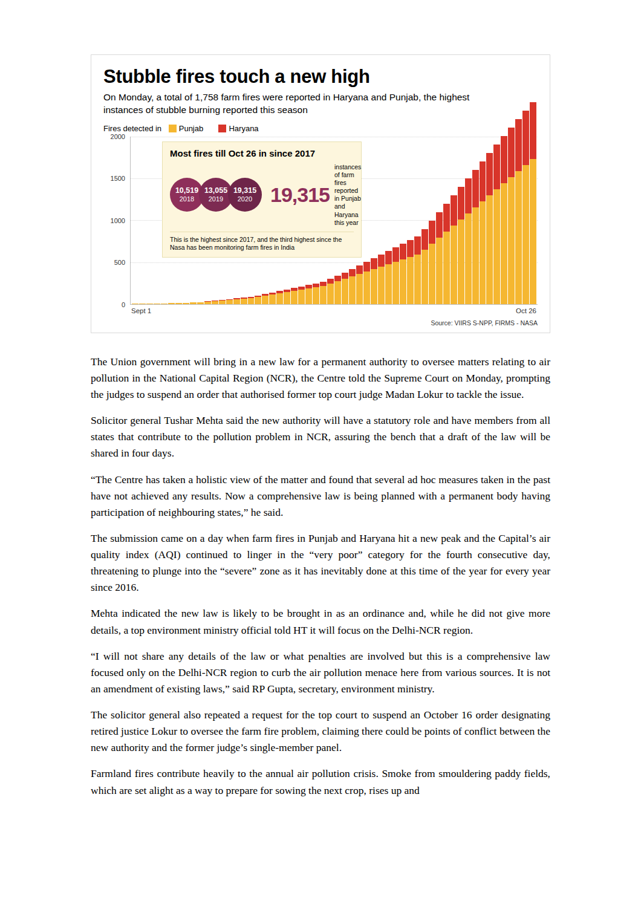Stubble fires touch a new high
On Monday, a total of 1,758 farm fires were reported in Haryana and Punjab, the highest instances of stubble burning reported this season
Fires detected in Punjab Haryana
2000 1500 1000 500 0
Most fires till Oct 26 in since 2017
10,5192018
13,0552019
19,3152020
19,315
instances of farm fires reported in Punjab and Haryana this year
This is the highest since 2017, and the third highest since the Nasa has been monitoring farm fires in India
Sept 1 Oct 26
Source: VIIRS S-NPP, FIRMS - NASA
The Union government will bring in a new law for a permanent authority to oversee matters relating to air pollution in the National Capital Region (NCR), the Centre told the Supreme Court on Monday, prompting the judges to suspend an order that authorised former top court judge Madan Lokur to tackle the issue.
Solicitor general Tushar Mehta said the new authority will have a statutory role and have members from all states that contribute to the pollution problem in NCR, assuring the bench that a draft of the law will be shared in four days.
“The Centre has taken a holistic view of the matter and found that several ad hoc measures taken in the past have not achieved any results. Now a comprehensive law is being planned with a permanent body having participation of neighbouring states,” he said.
The submission came on a day when farm fires in Punjab and Haryana hit a new peak and the Capital’s air quality index (AQI) continued to linger in the “very poor” category for the fourth consecutive day, threatening to plunge into the “severe” zone as it has inevitably done at this time of the year for every year since 2016.
Mehta indicated the new law is likely to be brought in as an ordinance and, while he did not give more details, a top environment ministry official told HT it will focus on the Delhi-NCR region.
“I will not share any details of the law or what penalties are involved but this is a comprehensive law focused only on the Delhi-NCR region to curb the air pollution menace here from various sources. It is not an amendment of existing laws,” said RP Gupta, secretary, environment ministry.
The solicitor general also repeated a request for the top court to suspend an October 16 order designating retired justice Lokur to oversee the farm fire problem, claiming there could be points of conflict between the new authority and the former judge’s single-member panel.
Farmland fires contribute heavily to the annual air pollution crisis. Smoke from smouldering paddy fields, which are set alight as a way to prepare for sowing the next crop, rises up and